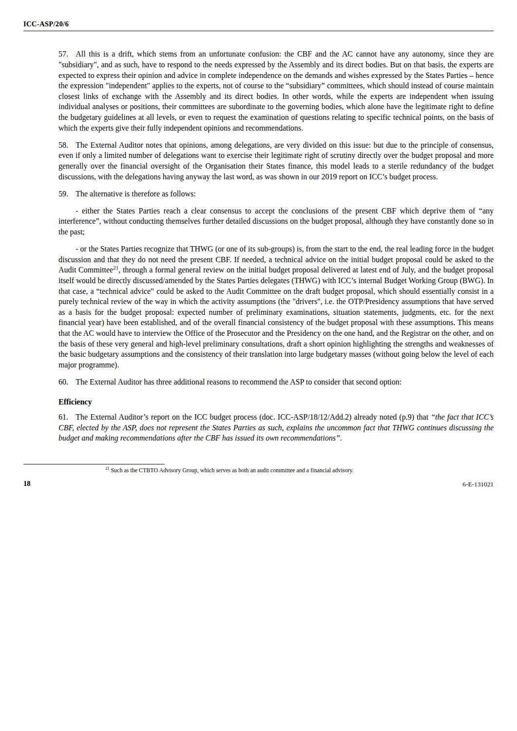ICC-ASP/20/6
57. All this is a drift, which stems from an unfortunate confusion: the CBF and the AC cannot have any autonomy, since they are "subsidiary", and as such, have to respond to the needs expressed by the Assembly and its direct bodies. But on that basis, the experts are expected to express their opinion and advice in complete independence on the demands and wishes expressed by the States Parties – hence the expression "independent" applies to the experts, not of course to the “subsidiary” committees, which should instead of course maintain closest links of exchange with the Assembly and its direct bodies. In other words, while the experts are independent when issuing individual analyses or positions, their committees are subordinate to the governing bodies, which alone have the legitimate right to define the budgetary guidelines at all levels, or even to request the examination of questions relating to specific technical points, on the basis of which the experts give their fully independent opinions and recommendations.
58. The External Auditor notes that opinions, among delegations, are very divided on this issue: but due to the principle of consensus, even if only a limited number of delegations want to exercise their legitimate right of scrutiny directly over the budget proposal and more generally over the financial oversight of the Organisation their States finance, this model leads to a sterile redundancy of the budget discussions, with the delegations having anyway the last word, as was shown in our 2019 report on ICC’s budget process.
59. The alternative is therefore as follows:
- either the States Parties reach a clear consensus to accept the conclusions of the present CBF which deprive them of “any interference”, without conducting themselves further detailed discussions on the budget proposal, although they have constantly done so in the past;
- or the States Parties recognize that THWG (or one of its sub-groups) is, from the start to the end, the real leading force in the budget discussion and that they do not need the present CBF. If needed, a technical advice on the initial budget proposal could be asked to the Audit Committee21, through a formal general review on the initial budget proposal delivered at latest end of July, and the budget proposal itself would be directly discussed/amended by the States Parties delegates (THWG) with ICC’s internal Budget Working Group (BWG). In that case, a “technical advice” could be asked to the Audit Committee on the draft budget proposal, which should essentially consist in a purely technical review of the way in which the activity assumptions (the "drivers", i.e. the OTP/Presidency assumptions that have served as a basis for the budget proposal: expected number of preliminary examinations, situation statements, judgments, etc. for the next financial year) have been established, and of the overall financial consistency of the budget proposal with these assumptions. This means that the AC would have to interview the Office of the Prosecutor and the Presidency on the one hand, and the Registrar on the other, and on the basis of these very general and high-level preliminary consultations, draft a short opinion highlighting the strengths and weaknesses of the basic budgetary assumptions and the consistency of their translation into large budgetary masses (without going below the level of each major programme).
60. The External Auditor has three additional reasons to recommend the ASP to consider that second option:
Efficiency
61. The External Auditor’s report on the ICC budget process (doc. ICC-ASP/18/12/Add.2) already noted (p.9) that “the fact that ICC’s CBF, elected by the ASP, does not represent the States Parties as such, explains the uncommon fact that THWG continues discussing the budget and making recommendations after the CBF has issued its own recommendations”.
21 Such as the CTBTO Advisory Group, which serves as both an audit committee and a financial advisory.
18 6-E-131021